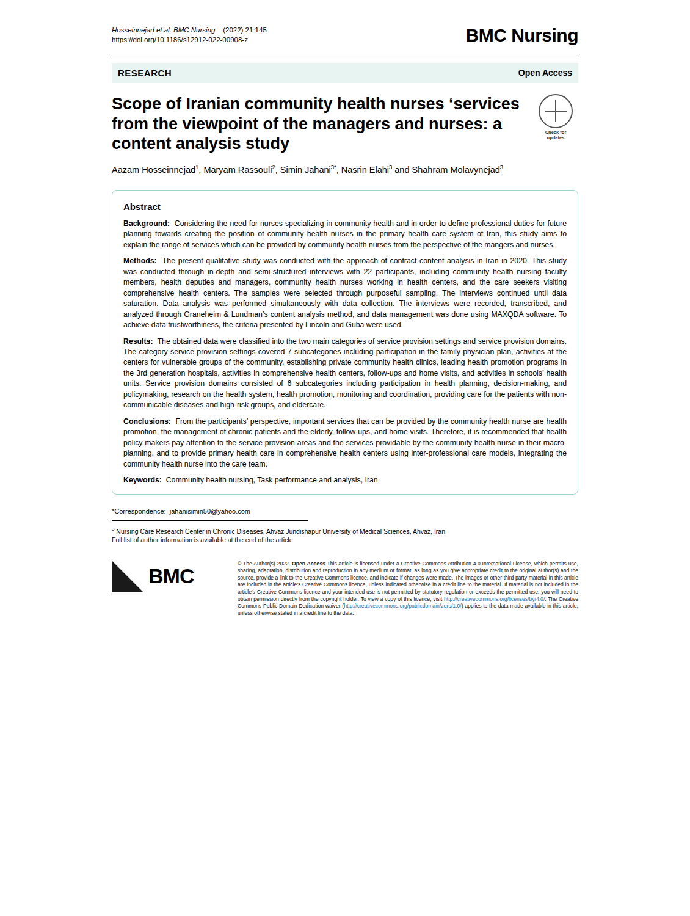Hosseinnejad et al. BMC Nursing (2022) 21:145
https://doi.org/10.1186/s12912-022-00908-z
BMC Nursing
RESEARCH
Open Access
Scope of Iranian community health nurses ‘services from the viewpoint of the managers and nurses: a content analysis study
Check for
updates
Aazam Hosseinnejad1, Maryam Rassouli2, Simin Jahani3*, Nasrin Elahi3 and Shahram Molavynejad3
Abstract
Background: Considering the need for nurses specializing in community health and in order to define professional duties for future planning towards creating the position of community health nurses in the primary health care system of Iran, this study aims to explain the range of services which can be provided by community health nurses from the perspective of the mangers and nurses.
Methods: The present qualitative study was conducted with the approach of contract content analysis in Iran in 2020. This study was conducted through in-depth and semi-structured interviews with 22 participants, including community health nursing faculty members, health deputies and managers, community health nurses working in health centers, and the care seekers visiting comprehensive health centers. The samples were selected through purposeful sampling. The interviews continued until data saturation. Data analysis was performed simultaneously with data collection. The interviews were recorded, transcribed, and analyzed through Graneheim & Lundman’s content analysis method, and data management was done using MAXQDA software. To achieve data trustworthiness, the criteria presented by Lincoln and Guba were used.
Results: The obtained data were classified into the two main categories of service provision settings and service provision domains. The category service provision settings covered 7 subcategories including participation in the family physician plan, activities at the centers for vulnerable groups of the community, establishing private community health clinics, leading health promotion programs in the 3rd generation hospitals, activities in comprehensive health centers, follow-ups and home visits, and activities in schools’ health units. Service provision domains consisted of 6 subcategories including participation in health planning, decision-making, and policymaking, research on the health system, health promotion, monitoring and coordination, providing care for the patients with non-communicable diseases and high-risk groups, and eldercare.
Conclusions: From the participants’ perspective, important services that can be provided by the community health nurse are health promotion, the management of chronic patients and the elderly, follow-ups, and home visits. Therefore, it is recommended that health policy makers pay attention to the service provision areas and the services providable by the community health nurse in their macro-planning, and to provide primary health care in comprehensive health centers using inter-professional care models, integrating the community health nurse into the care team.
Keywords: Community health nursing, Task performance and analysis, Iran
*Correspondence: jahanisimin50@yahoo.com
3 Nursing Care Research Center in Chronic Diseases, Ahvaz Jundishapur University of Medical Sciences, Ahvaz, Iran
Full list of author information is available at the end of the article
BMC
© The Author(s) 2022. Open Access This article is licensed under a Creative Commons Attribution 4.0 International License, which permits use, sharing, adaptation, distribution and reproduction in any medium or format, as long as you give appropriate credit to the original author(s) and the source, provide a link to the Creative Commons licence, and indicate if changes were made. The images or other third party material in this article are included in the article's Creative Commons licence, unless indicated otherwise in a credit line to the material. If material is not included in the article's Creative Commons licence and your intended use is not permitted by statutory regulation or exceeds the permitted use, you will need to obtain permission directly from the copyright holder. To view a copy of this licence, visit http://creativecommons.org/licenses/by/4.0/. The Creative Commons Public Domain Dedication waiver (http://creativecommons.org/publicdomain/zero/1.0/) applies to the data made available in this article, unless otherwise stated in a credit line to the data.